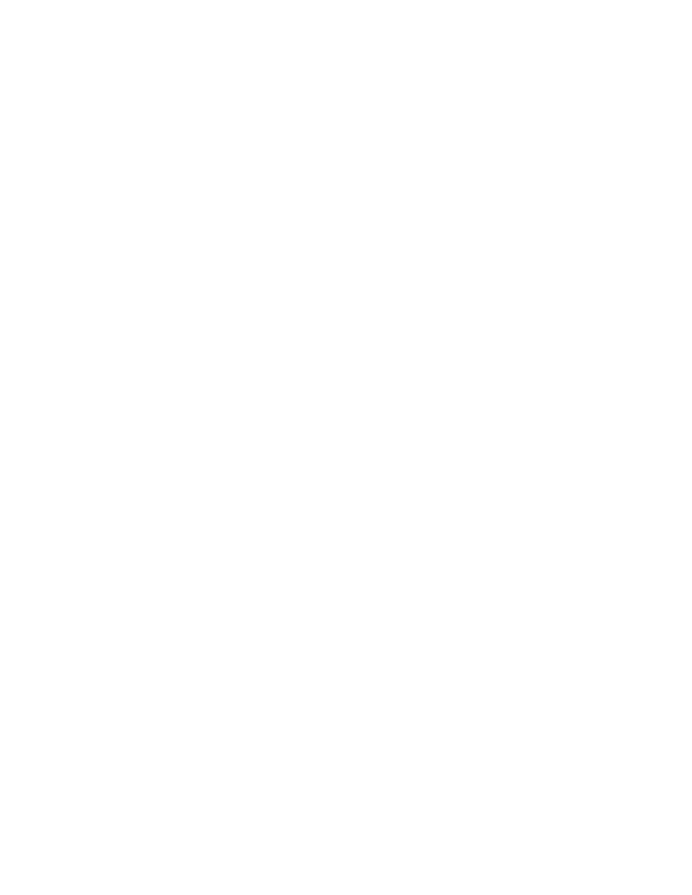Tractor with tracks pulling a soil-moving implement across a field; a second tractor and farm buildings appear in the background.